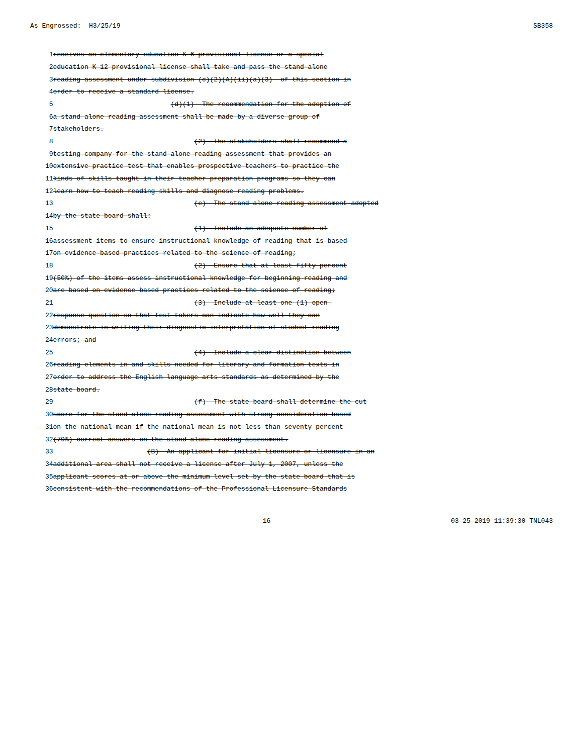As Engrossed: H3/25/19 SB358
| 1 | receives an elementary education K-6 provisional license or a special |
| 2 | education K-12 provisional license shall take and pass the stand-alone |
| 3 | reading assessment under subdivision (c)(2)(A)(ii)(a)(3) of this section in |
| 4 | order to receive a standard license. |
| 5 | (d)(1) The recommendation for the adoption of |
| 6 | a stand-alone reading assessment shall be made by a diverse group of |
| 7 | stakeholders. |
| 8 | (2) The stakeholders shall recommend a |
| 9 | testing company for the stand-alone reading assessment that provides an |
| 10 | extensive practice test that enables prospective teachers to practice the |
| 11 | kinds of skills taught in their teacher preparation programs so they can |
| 12 | learn how to teach reading skills and diagnose reading problems. |
| 13 | (e) The stand-alone reading assessment adopted |
| 14 | by the state board shall: |
| 15 | (1) Include an adequate number of |
| 16 | assessment items to ensure instructional knowledge of reading that is based |
| 17 | on evidence-based practices related to the science of reading; |
| 18 | (2) Ensure that at least fifty percent |
| 19 | (50%) of the items assess instructional knowledge for beginning reading and |
| 20 | are based on evidence-based practices related to the science of reading; |
| 21 | (3) Include at least one (1) open- |
| 22 | response question so that test takers can indicate how well they can |
| 23 | demonstrate in writing their diagnostic interpretation of student reading |
| 24 | errors; and |
| 25 | (4) Include a clear distinction between |
| 26 | reading elements in and skills needed for literary and formation texts in |
| 27 | order to address the English language arts standards as determined by the |
| 28 | state board. |
| 29 | (f) The state board shall determine the cut |
| 30 | score for the stand-alone reading assessment with strong consideration based |
| 31 | on the national mean if the national mean is not less than seventy percent |
| 32 | (70%) correct answers on the stand-alone reading assessment. |
| 33 | (B) An applicant for initial licensure or licensure in an |
| 34 | additional area shall not receive a license after July 1, 2007, unless the |
| 35 | applicant scores at or above the minimum level set by the state board that is |
| 36 | consistent with the recommendations of the Professional Licensure Standards |
16 03-25-2019 11:39:30 TNL043